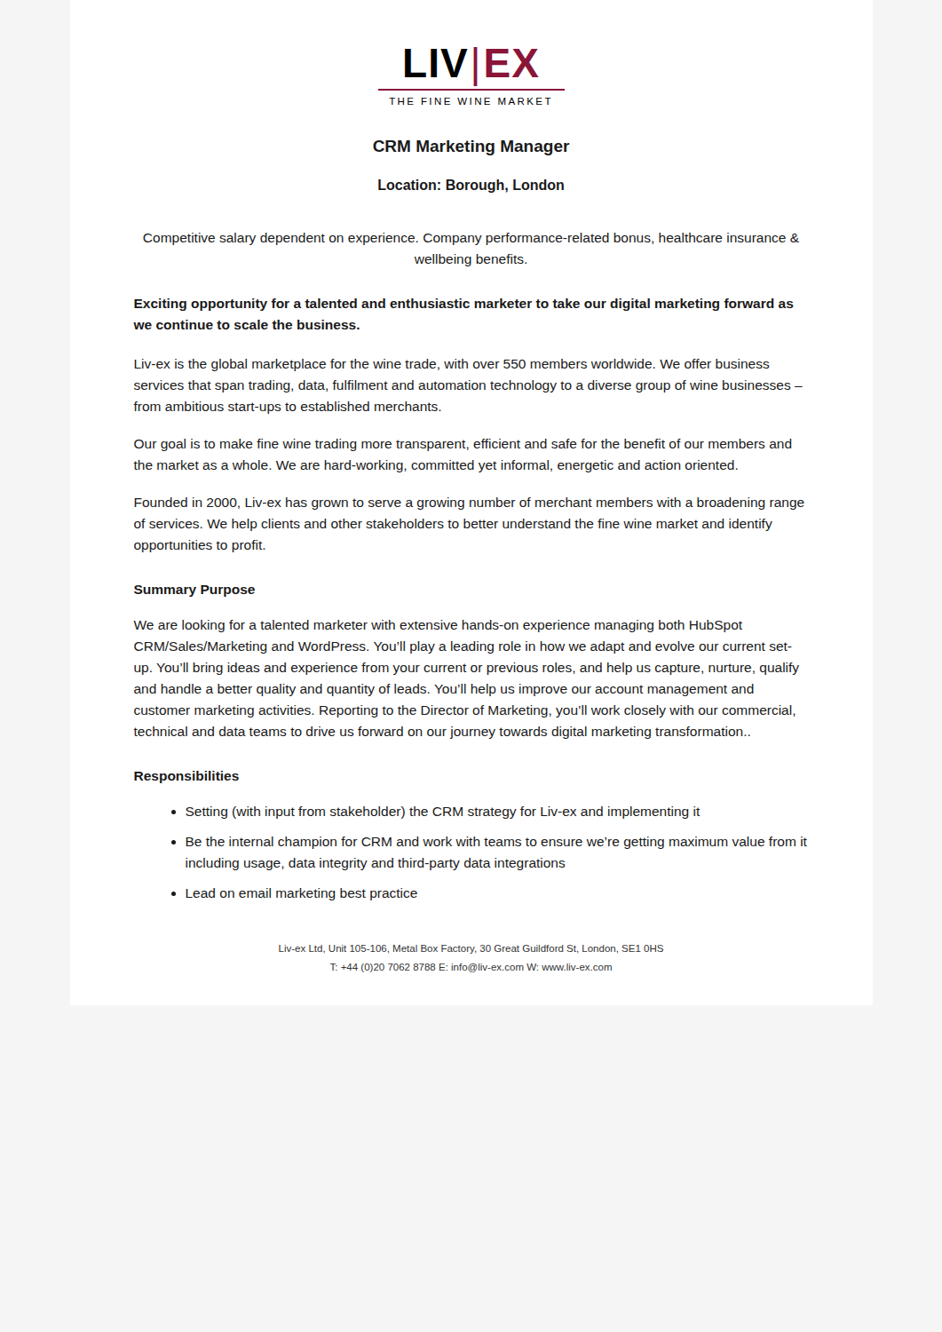LIV|EX
THE FINE WINE MARKET
CRM Marketing Manager
Location: Borough, London
Competitive salary dependent on experience. Company performance-related bonus, healthcare insurance & wellbeing benefits.
Exciting opportunity for a talented and enthusiastic marketer to take our digital marketing forward as we continue to scale the business.
Liv-ex is the global marketplace for the wine trade, with over 550 members worldwide. We offer business services that span trading, data, fulfilment and automation technology to a diverse group of wine businesses – from ambitious start-ups to established merchants.
Our goal is to make fine wine trading more transparent, efficient and safe for the benefit of our members and the market as a whole. We are hard-working, committed yet informal, energetic and action oriented.
Founded in 2000, Liv-ex has grown to serve a growing number of merchant members with a broadening range of services. We help clients and other stakeholders to better understand the fine wine market and identify opportunities to profit.
Summary Purpose
We are looking for a talented marketer with extensive hands-on experience managing both HubSpot CRM/Sales/Marketing and WordPress. You’ll play a leading role in how we adapt and evolve our current set-up. You’ll bring ideas and experience from your current or previous roles, and help us capture, nurture, qualify and handle a better quality and quantity of leads. You’ll help us improve our account management and customer marketing activities. Reporting to the Director of Marketing, you’ll work closely with our commercial, technical and data teams to drive us forward on our journey towards digital marketing transformation..
Responsibilities
Setting (with input from stakeholder) the CRM strategy for Liv-ex and implementing it
Be the internal champion for CRM and work with teams to ensure we’re getting maximum value from it including usage, data integrity and third-party data integrations
Lead on email marketing best practice
Liv-ex Ltd, Unit 105-106, Metal Box Factory, 30 Great Guildford St, London, SE1 0HS
T: +44 (0)20 7062 8788 E: info@liv-ex.com W: www.liv-ex.com